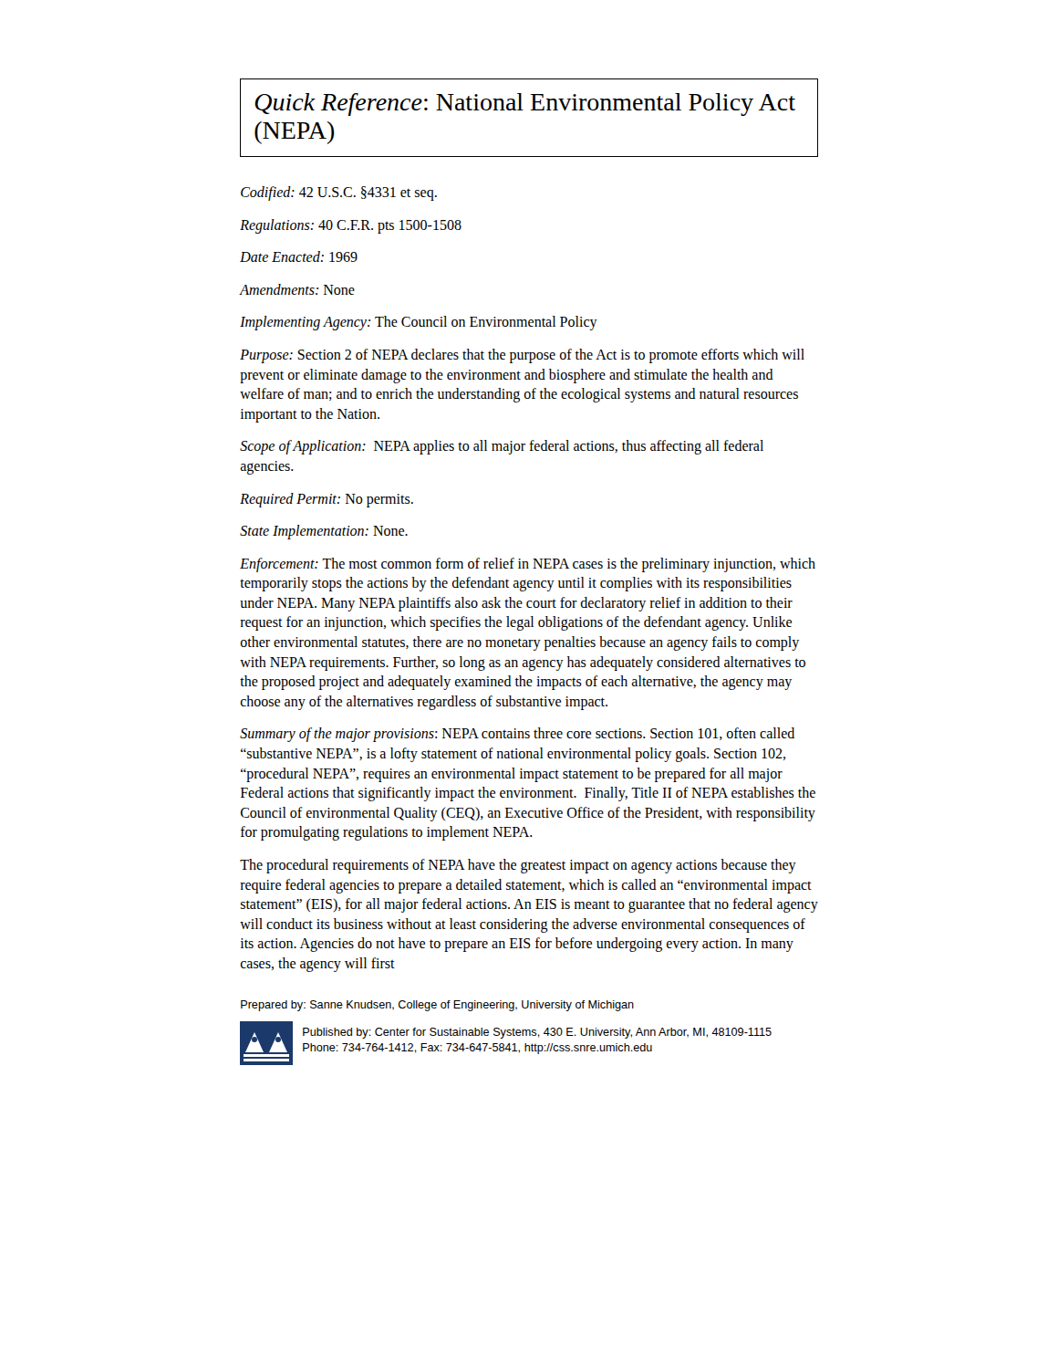Quick Reference: National Environmental Policy Act (NEPA)
Codified: 42 U.S.C. §4331 et seq.
Regulations: 40 C.F.R. pts 1500-1508
Date Enacted: 1969
Amendments: None
Implementing Agency: The Council on Environmental Policy
Purpose: Section 2 of NEPA declares that the purpose of the Act is to promote efforts which will prevent or eliminate damage to the environment and biosphere and stimulate the health and welfare of man; and to enrich the understanding of the ecological systems and natural resources important to the Nation.
Scope of Application: NEPA applies to all major federal actions, thus affecting all federal agencies.
Required Permit: No permits.
State Implementation: None.
Enforcement: The most common form of relief in NEPA cases is the preliminary injunction, which temporarily stops the actions by the defendant agency until it complies with its responsibilities under NEPA. Many NEPA plaintiffs also ask the court for declaratory relief in addition to their request for an injunction, which specifies the legal obligations of the defendant agency. Unlike other environmental statutes, there are no monetary penalties because an agency fails to comply with NEPA requirements. Further, so long as an agency has adequately considered alternatives to the proposed project and adequately examined the impacts of each alternative, the agency may choose any of the alternatives regardless of substantive impact.
Summary of the major provisions: NEPA contains three core sections. Section 101, often called “substantive NEPA”, is a lofty statement of national environmental policy goals. Section 102, “procedural NEPA”, requires an environmental impact statement to be prepared for all major Federal actions that significantly impact the environment. Finally, Title II of NEPA establishes the Council of environmental Quality (CEQ), an Executive Office of the President, with responsibility for promulgating regulations to implement NEPA.
The procedural requirements of NEPA have the greatest impact on agency actions because they require federal agencies to prepare a detailed statement, which is called an “environmental impact statement” (EIS), for all major federal actions. An EIS is meant to guarantee that no federal agency will conduct its business without at least considering the adverse environmental consequences of its action. Agencies do not have to prepare an EIS for before undergoing every action. In many cases, the agency will first
Prepared by: Sanne Knudsen, College of Engineering, University of Michigan
Published by: Center for Sustainable Systems, 430 E. University, Ann Arbor, MI, 48109-1115
Phone: 734-764-1412, Fax: 734-647-5841, http://css.snre.umich.edu